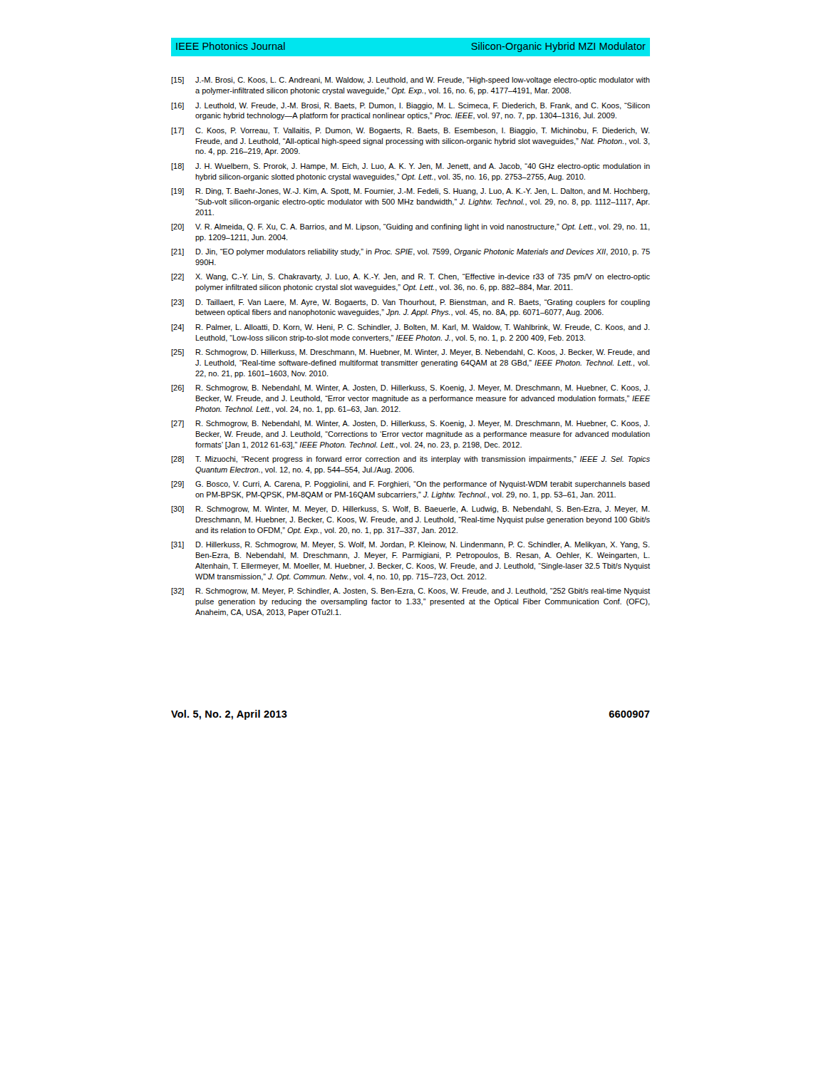IEEE Photonics Journal Silicon-Organic Hybrid MZI Modulator
[15] J.-M. Brosi, C. Koos, L. C. Andreani, M. Waldow, J. Leuthold, and W. Freude, “High-speed low-voltage electro-optic modulator with a polymer-infiltrated silicon photonic crystal waveguide,” Opt. Exp., vol. 16, no. 6, pp. 4177–4191, Mar. 2008.
[16] J. Leuthold, W. Freude, J.-M. Brosi, R. Baets, P. Dumon, I. Biaggio, M. L. Scimeca, F. Diederich, B. Frank, and C. Koos, “Silicon organic hybrid technology—A platform for practical nonlinear optics,” Proc. IEEE, vol. 97, no. 7, pp. 1304–1316, Jul. 2009.
[17] C. Koos, P. Vorreau, T. Vallaitis, P. Dumon, W. Bogaerts, R. Baets, B. Esembeson, I. Biaggio, T. Michinobu, F. Diederich, W. Freude, and J. Leuthold, “All-optical high-speed signal processing with silicon-organic hybrid slot waveguides,” Nat. Photon., vol. 3, no. 4, pp. 216–219, Apr. 2009.
[18] J. H. Wuelbern, S. Prorok, J. Hampe, M. Eich, J. Luo, A. K. Y. Jen, M. Jenett, and A. Jacob, “40 GHz electro-optic modulation in hybrid silicon-organic slotted photonic crystal waveguides,” Opt. Lett., vol. 35, no. 16, pp. 2753–2755, Aug. 2010.
[19] R. Ding, T. Baehr-Jones, W.-J. Kim, A. Spott, M. Fournier, J.-M. Fedeli, S. Huang, J. Luo, A. K.-Y. Jen, L. Dalton, and M. Hochberg, “Sub-volt silicon-organic electro-optic modulator with 500 MHz bandwidth,” J. Lightw. Technol., vol. 29, no. 8, pp. 1112–1117, Apr. 2011.
[20] V. R. Almeida, Q. F. Xu, C. A. Barrios, and M. Lipson, “Guiding and confining light in void nanostructure,” Opt. Lett., vol. 29, no. 11, pp. 1209–1211, Jun. 2004.
[21] D. Jin, “EO polymer modulators reliability study,” in Proc. SPIE, vol. 7599, Organic Photonic Materials and Devices XII, 2010, p. 75 990H.
[22] X. Wang, C.-Y. Lin, S. Chakravarty, J. Luo, A. K.-Y. Jen, and R. T. Chen, “Effective in-device r33 of 735 pm/V on electro-optic polymer infiltrated silicon photonic crystal slot waveguides,” Opt. Lett., vol. 36, no. 6, pp. 882–884, Mar. 2011.
[23] D. Taillaert, F. Van Laere, M. Ayre, W. Bogaerts, D. Van Thourhout, P. Bienstman, and R. Baets, “Grating couplers for coupling between optical fibers and nanophotonic waveguides,” Jpn. J. Appl. Phys., vol. 45, no. 8A, pp. 6071–6077, Aug. 2006.
[24] R. Palmer, L. Alloatti, D. Korn, W. Heni, P. C. Schindler, J. Bolten, M. Karl, M. Waldow, T. Wahlbrink, W. Freude, C. Koos, and J. Leuthold, “Low-loss silicon strip-to-slot mode converters,” IEEE Photon. J., vol. 5, no. 1, p. 2 200 409, Feb. 2013.
[25] R. Schmogrow, D. Hillerkuss, M. Dreschmann, M. Huebner, M. Winter, J. Meyer, B. Nebendahl, C. Koos, J. Becker, W. Freude, and J. Leuthold, “Real-time software-defined multiformat transmitter generating 64QAM at 28 GBd,” IEEE Photon. Technol. Lett., vol. 22, no. 21, pp. 1601–1603, Nov. 2010.
[26] R. Schmogrow, B. Nebendahl, M. Winter, A. Josten, D. Hillerkuss, S. Koenig, J. Meyer, M. Dreschmann, M. Huebner, C. Koos, J. Becker, W. Freude, and J. Leuthold, “Error vector magnitude as a performance measure for advanced modulation formats,” IEEE Photon. Technol. Lett., vol. 24, no. 1, pp. 61–63, Jan. 2012.
[27] R. Schmogrow, B. Nebendahl, M. Winter, A. Josten, D. Hillerkuss, S. Koenig, J. Meyer, M. Dreschmann, M. Huebner, C. Koos, J. Becker, W. Freude, and J. Leuthold, “Corrections to ‘Error vector magnitude as a performance measure for advanced modulation formats’ [Jan 1, 2012 61-63],” IEEE Photon. Technol. Lett., vol. 24, no. 23, p. 2198, Dec. 2012.
[28] T. Mizuochi, “Recent progress in forward error correction and its interplay with transmission impairments,” IEEE J. Sel. Topics Quantum Electron., vol. 12, no. 4, pp. 544–554, Jul./Aug. 2006.
[29] G. Bosco, V. Curri, A. Carena, P. Poggiolini, and F. Forghieri, “On the performance of Nyquist-WDM terabit superchannels based on PM-BPSK, PM-QPSK, PM-8QAM or PM-16QAM subcarriers,” J. Lightw. Technol., vol. 29, no. 1, pp. 53–61, Jan. 2011.
[30] R. Schmogrow, M. Winter, M. Meyer, D. Hillerkuss, S. Wolf, B. Baeuerle, A. Ludwig, B. Nebendahl, S. Ben-Ezra, J. Meyer, M. Dreschmann, M. Huebner, J. Becker, C. Koos, W. Freude, and J. Leuthold, “Real-time Nyquist pulse generation beyond 100 Gbit/s and its relation to OFDM,” Opt. Exp., vol. 20, no. 1, pp. 317–337, Jan. 2012.
[31] D. Hillerkuss, R. Schmogrow, M. Meyer, S. Wolf, M. Jordan, P. Kleinow, N. Lindenmann, P. C. Schindler, A. Melikyan, X. Yang, S. Ben-Ezra, B. Nebendahl, M. Dreschmann, J. Meyer, F. Parmigiani, P. Petropoulos, B. Resan, A. Oehler, K. Weingarten, L. Altenhain, T. Ellermeyer, M. Moeller, M. Huebner, J. Becker, C. Koos, W. Freude, and J. Leuthold, “Single-laser 32.5 Tbit/s Nyquist WDM transmission,” J. Opt. Commun. Netw., vol. 4, no. 10, pp. 715–723, Oct. 2012.
[32] R. Schmogrow, M. Meyer, P. Schindler, A. Josten, S. Ben-Ezra, C. Koos, W. Freude, and J. Leuthold, “252 Gbit/s real-time Nyquist pulse generation by reducing the oversampling factor to 1.33,” presented at the Optical Fiber Communication Conf. (OFC), Anaheim, CA, USA, 2013, Paper OTu2I.1.
Vol. 5, No. 2, April 2013 6600907